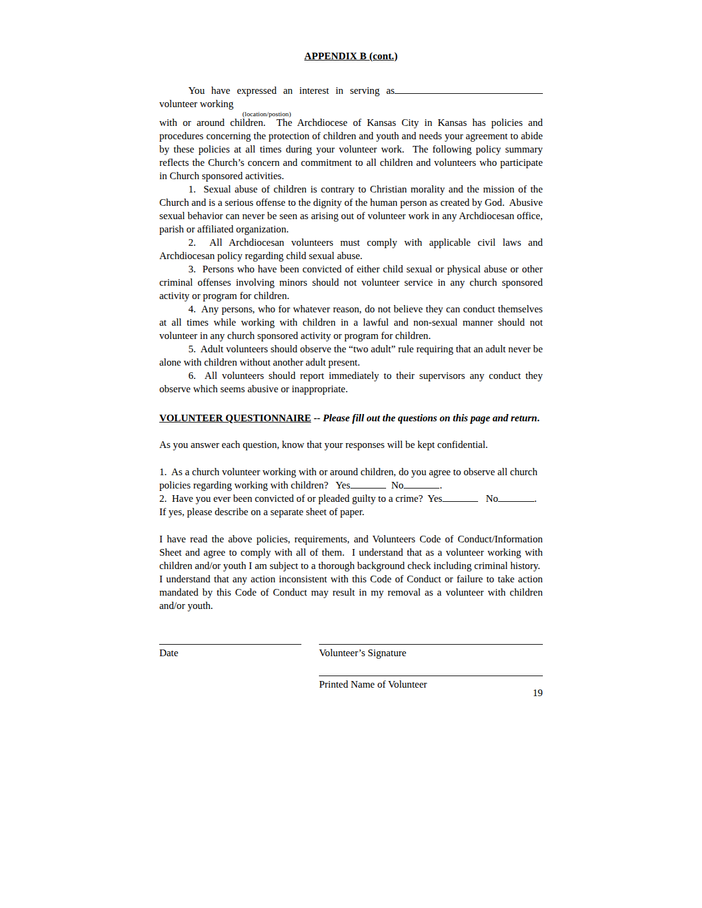APPENDIX B (cont.)
You have expressed an interest in serving as volunteer working (location/postion)
with or around children. The Archdiocese of Kansas City in Kansas has policies and procedures concerning the protection of children and youth and needs your agreement to abide by these policies at all times during your volunteer work. The following policy summary reflects the Church’s concern and commitment to all children and volunteers who participate in Church sponsored activities.
1. Sexual abuse of children is contrary to Christian morality and the mission of the Church and is a serious offense to the dignity of the human person as created by God. Abusive sexual behavior can never be seen as arising out of volunteer work in any Archdiocesan office, parish or affiliated organization.
2. All Archdiocesan volunteers must comply with applicable civil laws and Archdiocesan policy regarding child sexual abuse.
3. Persons who have been convicted of either child sexual or physical abuse or other criminal offenses involving minors should not volunteer service in any church sponsored activity or program for children.
4. Any persons, who for whatever reason, do not believe they can conduct themselves at all times while working with children in a lawful and non-sexual manner should not volunteer in any church sponsored activity or program for children.
5. Adult volunteers should observe the “two adult” rule requiring that an adult never be alone with children without another adult present.
6. All volunteers should report immediately to their supervisors any conduct they observe which seems abusive or inappropriate.
VOLUNTEER QUESTIONNAIRE -- Please fill out the questions on this page and return.
As you answer each question, know that your responses will be kept confidential.
1. As a church volunteer working with or around children, do you agree to observe all church policies regarding working with children? Yes No .
2. Have you ever been convicted of or pleaded guilty to a crime? Yes No .
If yes, please describe on a separate sheet of paper.
I have read the above policies, requirements, and Volunteers Code of Conduct/Information Sheet and agree to comply with all of them. I understand that as a volunteer working with children and/or youth I am subject to a thorough background check including criminal history. I understand that any action inconsistent with this Code of Conduct or failure to take action mandated by this Code of Conduct may result in my removal as a volunteer with children and/or youth.
| Date | Volunteer’s Signature Printed Name of Volunteer |
19